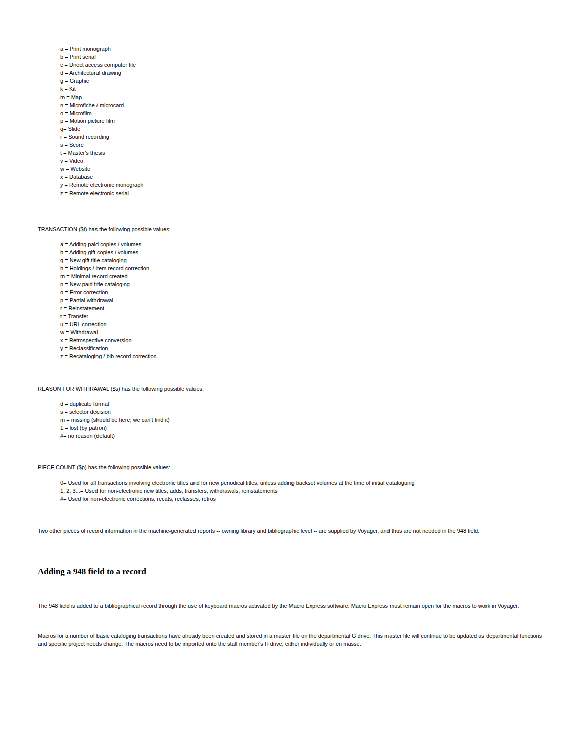a = Print monograph
b = Print serial
c = Direct access computer file
d = Architectural drawing
g = Graphic
k = Kit
m = Map
n = Microfiche / microcard
o = Microfilm
p = Motion picture film
q= Slide
r = Sound recording
s = Score
t = Master's thesis
v = Video
w = Website
x = Database
y = Remote electronic monograph
z = Remote electronic serial
TRANSACTION ($t) has the following possible values:
a = Adding paid copies / volumes
b = Adding gift copies / volumes
g = New gift title cataloging
h = Holdings / item record correction
m = Minimal record created
n = New paid title cataloging
o = Error correction
p = Partial withdrawal
r = Reinstatement
t = Transfer
u = URL correction
w = Withdrawal
x = Retrospective conversion
y = Reclassification
z = Recataloging / bib record correction
REASON FOR WITHRAWAL ($s) has the following possible values:
d = duplicate format
s = selector decision
m = missing (should be here; we can't find it)
1 = lost (by patron)
#= no reason (default)
PIECE COUNT ($p) has the following possible values:
0= Used for all transactions involving electronic titles and for new periodical titles, unless adding backset volumes at the time of initial cataloguing
1, 2, 3...= Used for non-electronic new titles, adds, transfers, withdrawals, reinstatements
#= Used for non-electronic corrections, recats, reclasses, retros
Two other pieces of record information in the machine-generated reports -- owning library and bibliographic level -- are supplied by Voyager, and thus are not needed in the 948 field.
Adding a 948 field to a record
The 948 field is added to a bibliographical record through the use of keyboard macros activated by the Macro Express software. Macro Express must remain open for the macros to work in Voyager.
Macros for a number of basic cataloging transactions have already been created and stored in a master file on the departmental G drive. This master file will continue to be updated as departmental functions and specific project needs change. The macros need to be imported onto the staff member's H drive, either individually or en masse.